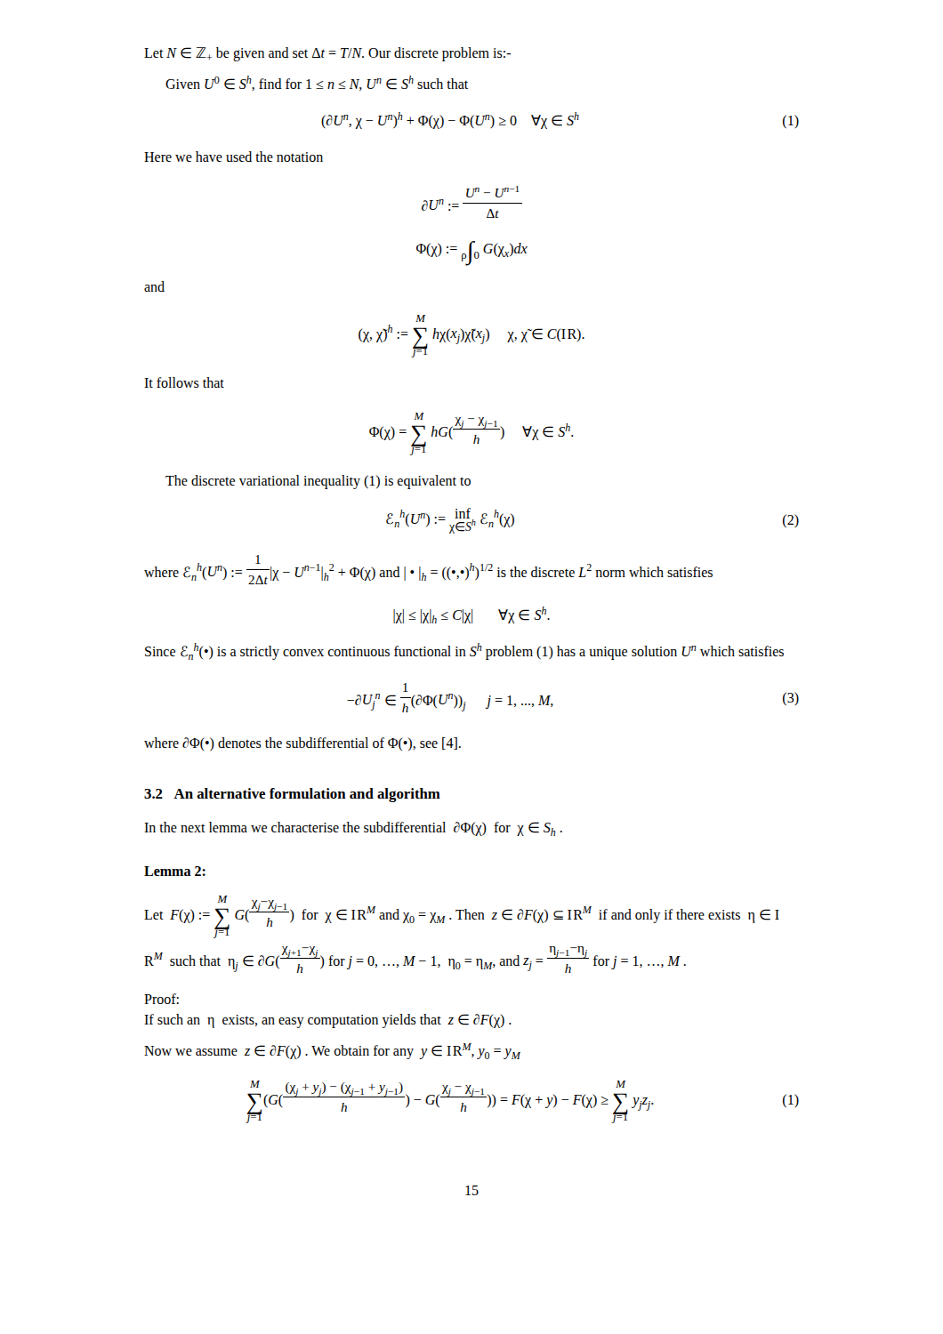Let N ∈ ℤ+ be given and set Δt = T/N. Our discrete problem is:-
Given U0 ∈ Sh, find for 1 ≤ n ≤ N, Un ∈ Sh such that
(∂Un, χ − Un)h + Φ(χ) − Φ(Un) ≥ 0 ∀χ ∈ Sh
(1)
Here we have used the notation
∂Un := Un − Un−1 Δt
Φ(χ) := ρ∫0 G(χx)dx
and
(χ, χ̃)h := M∑j=1 hχ(xj)χ̃(xj) χ, χ̃ ∈ C(I R).
It follows that
Φ(χ) = M∑j=1 hG(χj − χj−1 h) ∀χ ∈ Sh.
The discrete variational inequality (1) is equivalent to
ℰnh(Un) := inf χ∈Sh ℰnh(χ)
(2)
where ℰnh(Un) := 12Δt|χ − Un−1|h2 + Φ(χ) and | • |h = ((•,•)h)1/2 is the discrete L2 norm which satisfies
|χ| ≤ |χ|h ≤ C|χ| ∀χ ∈ Sh.
Since ℰnh(•) is a strictly convex continuous functional in Sh problem (1) has a unique solution Un which satisfies
−∂Ujn ∈ 1 h(∂Φ(Un))j j = 1, ..., M,
(3)
where ∂Φ(•) denotes the subdifferential of Φ(•), see [4].
3.2 An alternative formulation and algorithm
In the next lemma we characterise the subdifferential ∂Φ(χ) for χ ∈ Sh .
Lemma 2:
Let F(χ) := M∑j=1 G(χj−χj−1 h) for χ ∈ I RM and χ0 = χM . Then z ∈ ∂F(χ) ⊆ I RM if and only if there exists η ∈ I RM such that ηj ∈ ∂G(χj+1−χj h) for j = 0, …, M − 1, η0 = ηM, and zj = ηj−1−ηj h for j = 1, …, M .
Proof:
If such an η exists, an easy computation yields that z ∈ ∂F(χ) .
Now we assume z ∈ ∂F(χ) . We obtain for any y ∈ I RM, y0 = yM
M∑j=1(G((χj + yj) − (χj−1 + yj−1) h) − G(χj − χj−1 h)) = F(χ + y) − F(χ) ≥ M∑j=1 yjzj.
(1)
15